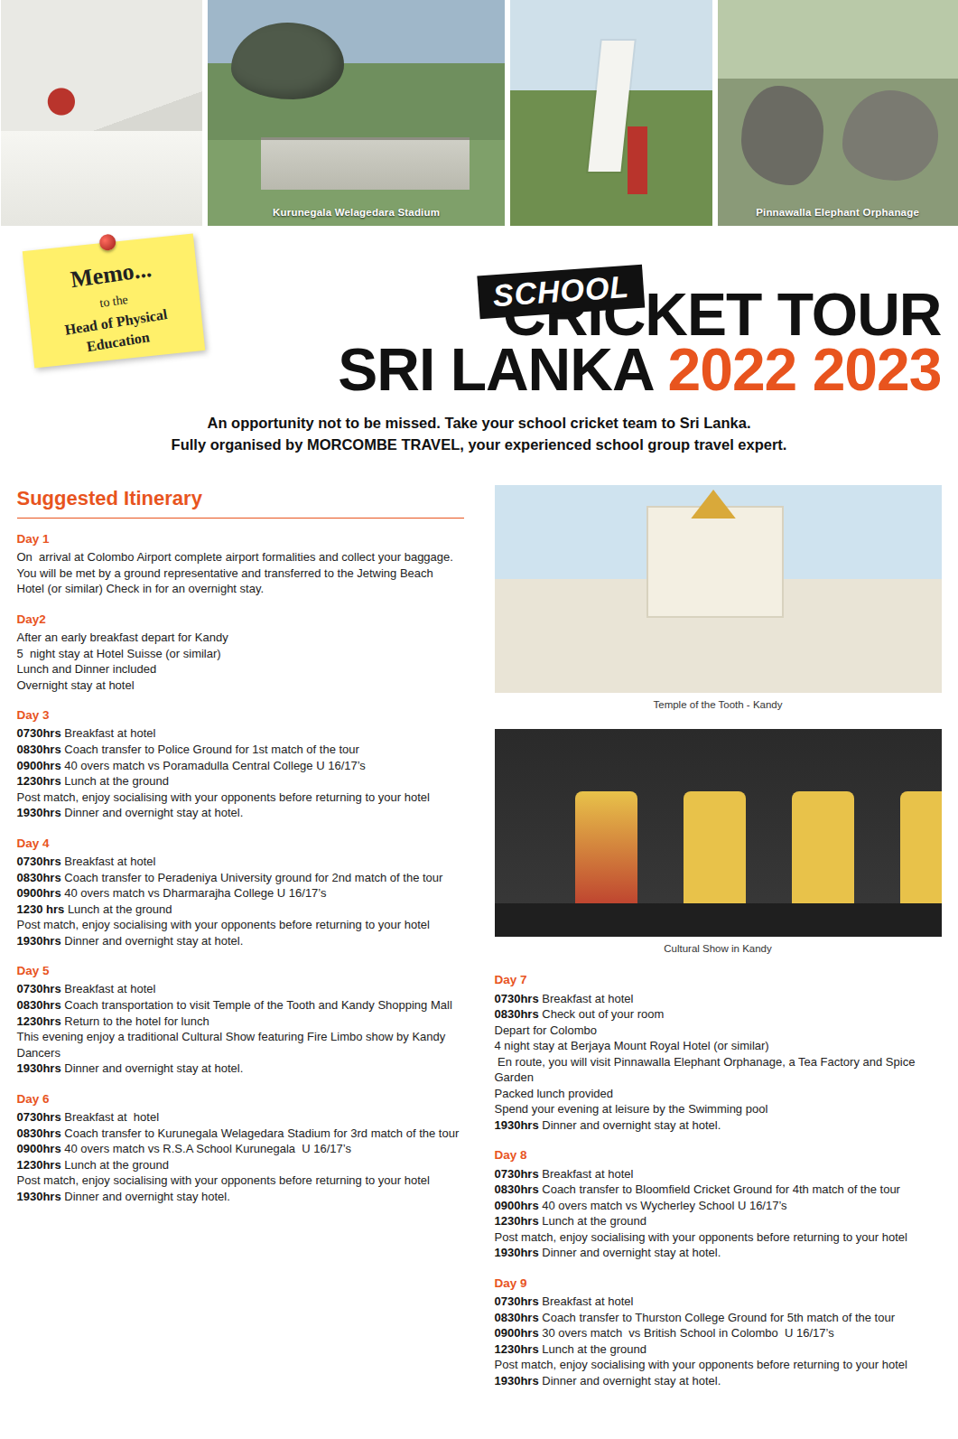Kurunegala Welagedara Stadium
Pinnawalla Elephant Orphanage
Memo...
to the
Head of Physical
Education
SCHOOL
CRICKET TOUR SRI LANKA 2022 2023
An opportunity not to be missed. Take your school cricket team to Sri Lanka.
Fully organised by MORCOMBE TRAVEL, your experienced school group travel expert.
Suggested Itinerary
Day 1
On arrival at Colombo Airport complete airport formalities and collect your baggage. You will be met by a ground representative and transferred to the Jetwing Beach Hotel (or similar) Check in for an overnight stay.
Day2
After an early breakfast depart for Kandy
5 night stay at Hotel Suisse (or similar)
Lunch and Dinner included
Overnight stay at hotel
Day 3
0730hrs Breakfast at hotel
0830hrs Coach transfer to Police Ground for 1st match of the tour
0900hrs 40 overs match vs Poramadulla Central College U 16/17’s
1230hrs Lunch at the ground
Post match, enjoy socialising with your opponents before returning to your hotel
1930hrs Dinner and overnight stay at hotel.
Day 4
0730hrs Breakfast at hotel
0830hrs Coach transfer to Peradeniya University ground for 2nd match of the tour
0900hrs 40 overs match vs Dharmarajha College U 16/17’s
1230 hrs Lunch at the ground
Post match, enjoy socialising with your opponents before returning to your hotel
1930hrs Dinner and overnight stay at hotel.
Day 5
0730hrs Breakfast at hotel
0830hrs Coach transportation to visit Temple of the Tooth and Kandy Shopping Mall
1230hrs Return to the hotel for lunch
This evening enjoy a traditional Cultural Show featuring Fire Limbo show by Kandy Dancers
1930hrs Dinner and overnight stay at hotel.
Day 6
0730hrs Breakfast at hotel
0830hrs Coach transfer to Kurunegala Welagedara Stadium for 3rd match of the tour
0900hrs 40 overs match vs R.S.A School Kurunegala U 16/17’s
1230hrs Lunch at the ground
Post match, enjoy socialising with your opponents before returning to your hotel
1930hrs Dinner and overnight stay hotel.
Temple of the Tooth - Kandy
Cultural Show in Kandy
Day 7
0730hrs Breakfast at hotel
0830hrs Check out of your room
Depart for Colombo
4 night stay at Berjaya Mount Royal Hotel (or similar)
En route, you will visit Pinnawalla Elephant Orphanage, a Tea Factory and Spice Garden
Packed lunch provided
Spend your evening at leisure by the Swimming pool
1930hrs Dinner and overnight stay at hotel.
Day 8
0730hrs Breakfast at hotel
0830hrs Coach transfer to Bloomfield Cricket Ground for 4th match of the tour
0900hrs 40 overs match vs Wycherley School U 16/17’s
1230hrs Lunch at the ground
Post match, enjoy socialising with your opponents before returning to your hotel
1930hrs Dinner and overnight stay at hotel.
Day 9
0730hrs Breakfast at hotel
0830hrs Coach transfer to Thurston College Ground for 5th match of the tour
0900hrs 30 overs match vs British School in Colombo U 16/17’s
1230hrs Lunch at the ground
Post match, enjoy socialising with your opponents before returning to your hotel
1930hrs Dinner and overnight stay at hotel.